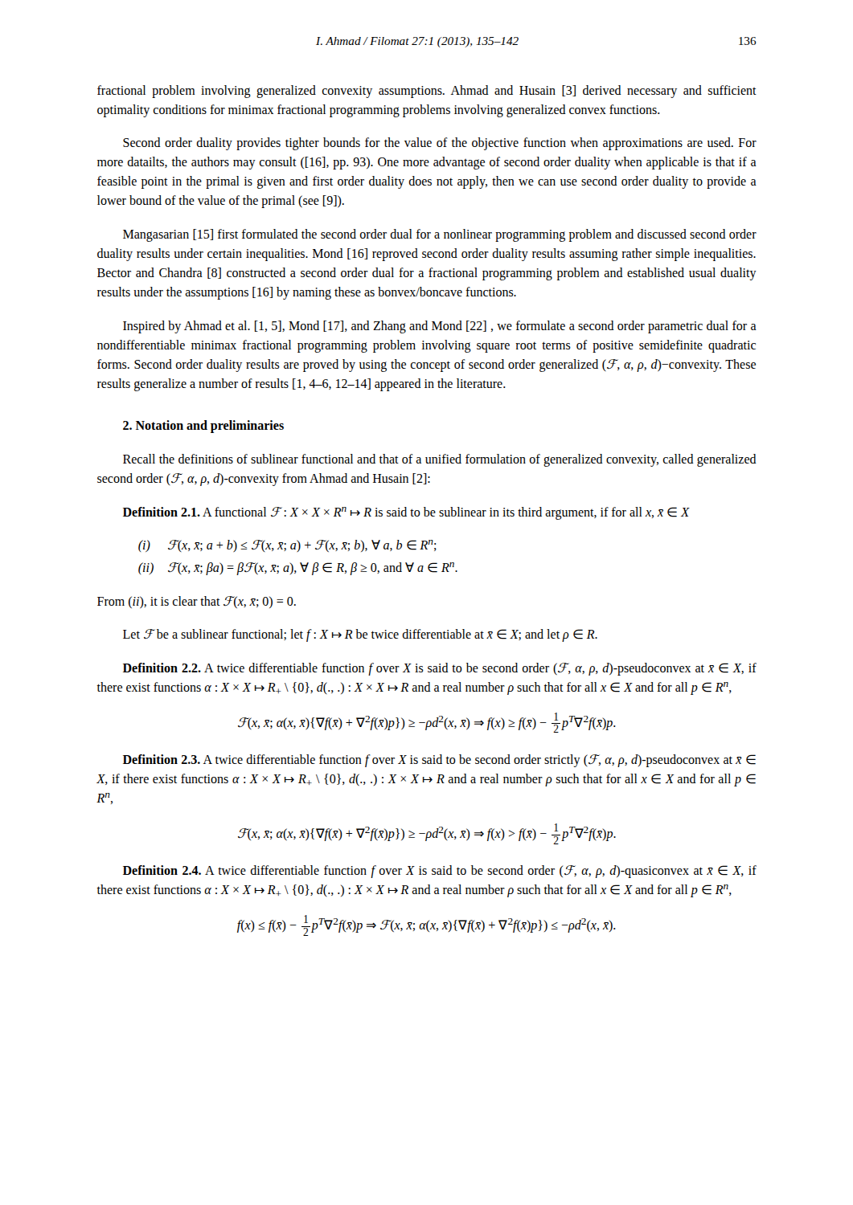I. Ahmad / Filomat 27:1 (2013), 135–142 136
fractional problem involving generalized convexity assumptions. Ahmad and Husain [3] derived necessary and sufficient optimality conditions for minimax fractional programming problems involving generalized convex functions.
Second order duality provides tighter bounds for the value of the objective function when approximations are used. For more datailts, the authors may consult ([16], pp. 93). One more advantage of second order duality when applicable is that if a feasible point in the primal is given and first order duality does not apply, then we can use second order duality to provide a lower bound of the value of the primal (see [9]).
Mangasarian [15] first formulated the second order dual for a nonlinear programming problem and discussed second order duality results under certain inequalities. Mond [16] reproved second order duality results assuming rather simple inequalities. Bector and Chandra [8] constructed a second order dual for a fractional programming problem and established usual duality results under the assumptions [16] by naming these as bonvex/boncave functions.
Inspired by Ahmad et al. [1, 5], Mond [17], and Zhang and Mond [22] , we formulate a second order parametric dual for a nondifferentiable minimax fractional programming problem involving square root terms of positive semidefinite quadratic forms. Second order duality results are proved by using the concept of second order generalized (ℱ, α, ρ, d)−convexity. These results generalize a number of results [1, 4–6, 12–14] appeared in the literature.
2. Notation and preliminaries
Recall the definitions of sublinear functional and that of a unified formulation of generalized convexity, called generalized second order (ℱ, α, ρ, d)-convexity from Ahmad and Husain [2]:
Definition 2.1. A functional ℱ : X × X × Rn ↦ R is said to be sublinear in its third argument, if for all x, x̄ ∈ X
(i) ℱ(x, x̄; a + b) ≤ ℱ(x, x̄; a) + ℱ(x, x̄; b), ∀ a, b ∈ Rn;
(ii) ℱ(x, x̄; βa) = βℱ(x, x̄; a), ∀ β ∈ R, β ≥ 0, and ∀ a ∈ Rn.
From (ii), it is clear that ℱ(x, x̄; 0) = 0.
Let ℱ be a sublinear functional; let f : X ↦ R be twice differentiable at x̄ ∈ X; and let ρ ∈ R.
Definition 2.2. A twice differentiable function f over X is said to be second order (ℱ, α, ρ, d)-pseudoconvex at x̄ ∈ X, if there exist functions α : X × X ↦ R+ \ {0}, d(., .) : X × X ↦ R and a real number ρ such that for all x ∈ X and for all p ∈ Rn,
ℱ(x, x̄; α(x, x̄){∇f(x̄) + ∇2f(x̄)p}) ≥ −ρd2(x, x̄) ⇒ f(x) ≥ f(x̄) − 12 pT∇2f(x̄)p.
Definition 2.3. A twice differentiable function f over X is said to be second order strictly (ℱ, α, ρ, d)-pseudoconvex at x̄ ∈ X, if there exist functions α : X × X ↦ R+ \ {0}, d(., .) : X × X ↦ R and a real number ρ such that for all x ∈ X and for all p ∈ Rn,
ℱ(x, x̄; α(x, x̄){∇f(x̄) + ∇2f(x̄)p}) ≥ −ρd2(x, x̄) ⇒ f(x) > f(x̄) − 12 pT∇2f(x̄)p.
Definition 2.4. A twice differentiable function f over X is said to be second order (ℱ, α, ρ, d)-quasiconvex at x̄ ∈ X, if there exist functions α : X × X ↦ R+ \ {0}, d(., .) : X × X ↦ R and a real number ρ such that for all x ∈ X and for all p ∈ Rn,
f(x) ≤ f(x̄) − 12 pT∇2f(x̄)p ⇒ ℱ(x, x̄; α(x, x̄){∇f(x̄) + ∇2f(x̄)p}) ≤ −ρd2(x, x̄).